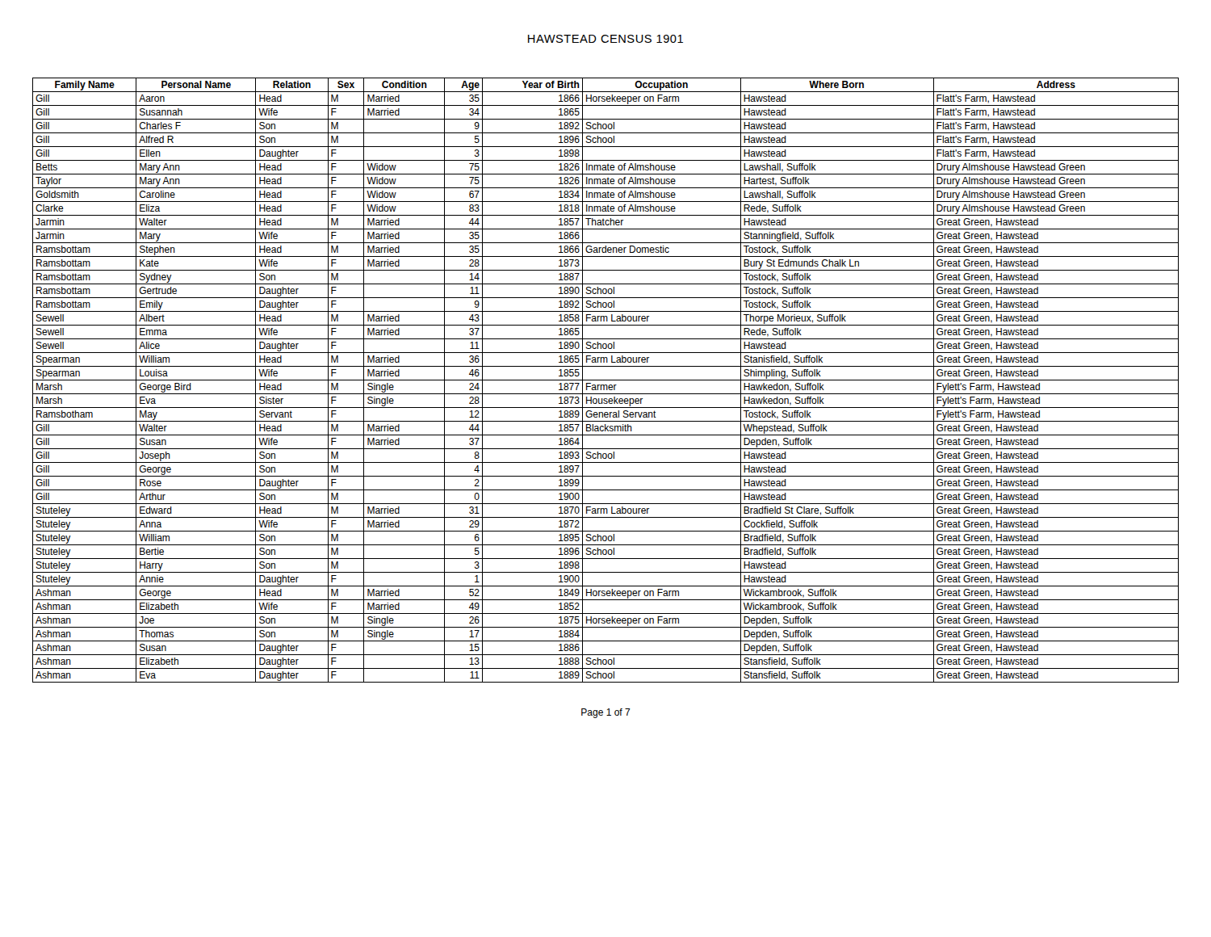HAWSTEAD CENSUS 1901
| Family Name | Personal Name | Relation | Sex | Condition | Age | Year of Birth | Occupation | Where Born | Address |
| --- | --- | --- | --- | --- | --- | --- | --- | --- | --- |
| Gill | Aaron | Head | M | Married | 35 | 1866 | Horsekeeper on Farm | Hawstead | Flatt's Farm, Hawstead |
| Gill | Susannah | Wife | F | Married | 34 | 1865 | | Hawstead | Flatt's Farm, Hawstead |
| Gill | Charles F | Son | M | | 9 | 1892 | School | Hawstead | Flatt's Farm, Hawstead |
| Gill | Alfred R | Son | M | | 5 | 1896 | School | Hawstead | Flatt's Farm, Hawstead |
| Gill | Ellen | Daughter | F | | 3 | 1898 | | Hawstead | Flatt's Farm, Hawstead |
| Betts | Mary Ann | Head | F | Widow | 75 | 1826 | Inmate of Almshouse | Lawshall, Suffolk | Drury Almshouse Hawstead Green |
| Taylor | Mary Ann | Head | F | Widow | 75 | 1826 | Inmate of Almshouse | Hartest, Suffolk | Drury Almshouse Hawstead Green |
| Goldsmith | Caroline | Head | F | Widow | 67 | 1834 | Inmate of Almshouse | Lawshall, Suffolk | Drury Almshouse Hawstead Green |
| Clarke | Eliza | Head | F | Widow | 83 | 1818 | Inmate of Almshouse | Rede, Suffolk | Drury Almshouse Hawstead Green |
| Jarmin | Walter | Head | M | Married | 44 | 1857 | Thatcher | Hawstead | Great Green, Hawstead |
| Jarmin | Mary | Wife | F | Married | 35 | 1866 | | Stanningfield, Suffolk | Great Green, Hawstead |
| Ramsbottam | Stephen | Head | M | Married | 35 | 1866 | Gardener Domestic | Tostock, Suffolk | Great Green, Hawstead |
| Ramsbottam | Kate | Wife | F | Married | 28 | 1873 | | Bury St Edmunds Chalk Ln | Great Green, Hawstead |
| Ramsbottam | Sydney | Son | M | | 14 | 1887 | | Tostock, Suffolk | Great Green, Hawstead |
| Ramsbottam | Gertrude | Daughter | F | | 11 | 1890 | School | Tostock, Suffolk | Great Green, Hawstead |
| Ramsbottam | Emily | Daughter | F | | 9 | 1892 | School | Tostock, Suffolk | Great Green, Hawstead |
| Sewell | Albert | Head | M | Married | 43 | 1858 | Farm Labourer | Thorpe Morieux, Suffolk | Great Green, Hawstead |
| Sewell | Emma | Wife | F | Married | 37 | 1865 | | Rede, Suffolk | Great Green, Hawstead |
| Sewell | Alice | Daughter | F | | 11 | 1890 | School | Hawstead | Great Green, Hawstead |
| Spearman | William | Head | M | Married | 36 | 1865 | Farm Labourer | Stanisfield, Suffolk | Great Green, Hawstead |
| Spearman | Louisa | Wife | F | Married | 46 | 1855 | | Shimpling, Suffolk | Great Green, Hawstead |
| Marsh | George Bird | Head | M | Single | 24 | 1877 | Farmer | Hawkedon, Suffolk | Fylett's Farm, Hawstead |
| Marsh | Eva | Sister | F | Single | 28 | 1873 | Housekeeper | Hawkedon, Suffolk | Fylett's Farm, Hawstead |
| Ramsbotham | May | Servant | F | | 12 | 1889 | General Servant | Tostock, Suffolk | Fylett's Farm, Hawstead |
| Gill | Walter | Head | M | Married | 44 | 1857 | Blacksmith | Whepstead, Suffolk | Great Green, Hawstead |
| Gill | Susan | Wife | F | Married | 37 | 1864 | | Depden, Suffolk | Great Green, Hawstead |
| Gill | Joseph | Son | M | | 8 | 1893 | School | Hawstead | Great Green, Hawstead |
| Gill | George | Son | M | | 4 | 1897 | | Hawstead | Great Green, Hawstead |
| Gill | Rose | Daughter | F | | 2 | 1899 | | Hawstead | Great Green, Hawstead |
| Gill | Arthur | Son | M | | 0 | 1900 | | Hawstead | Great Green, Hawstead |
| Stuteley | Edward | Head | M | Married | 31 | 1870 | Farm Labourer | Bradfield St Clare, Suffolk | Great Green, Hawstead |
| Stuteley | Anna | Wife | F | Married | 29 | 1872 | | Cockfield, Suffolk | Great Green, Hawstead |
| Stuteley | William | Son | M | | 6 | 1895 | School | Bradfield, Suffolk | Great Green, Hawstead |
| Stuteley | Bertie | Son | M | | 5 | 1896 | School | Bradfield, Suffolk | Great Green, Hawstead |
| Stuteley | Harry | Son | M | | 3 | 1898 | | Hawstead | Great Green, Hawstead |
| Stuteley | Annie | Daughter | F | | 1 | 1900 | | Hawstead | Great Green, Hawstead |
| Ashman | George | Head | M | Married | 52 | 1849 | Horsekeeper on Farm | Wickambrook, Suffolk | Great Green, Hawstead |
| Ashman | Elizabeth | Wife | F | Married | 49 | 1852 | | Wickambrook, Suffolk | Great Green, Hawstead |
| Ashman | Joe | Son | M | Single | 26 | 1875 | Horsekeeper on Farm | Depden, Suffolk | Great Green, Hawstead |
| Ashman | Thomas | Son | M | Single | 17 | 1884 | | Depden, Suffolk | Great Green, Hawstead |
| Ashman | Susan | Daughter | F | | 15 | 1886 | | Depden, Suffolk | Great Green, Hawstead |
| Ashman | Elizabeth | Daughter | F | | 13 | 1888 | School | Stansfield, Suffolk | Great Green, Hawstead |
| Ashman | Eva | Daughter | F | | 11 | 1889 | School | Stansfield, Suffolk | Great Green, Hawstead |
Page 1 of 7